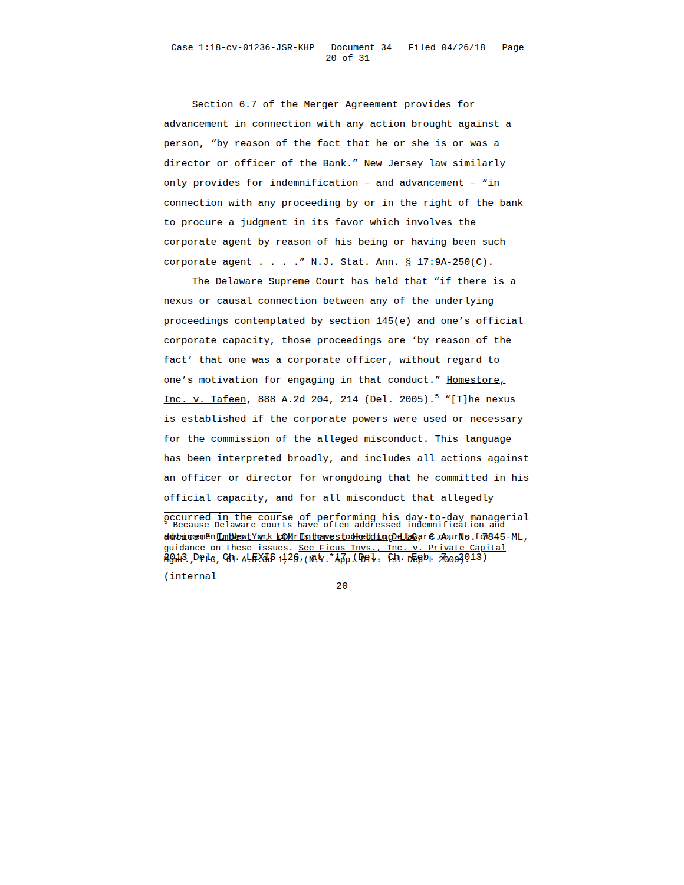Case 1:18-cv-01236-JSR-KHP Document 34 Filed 04/26/18 Page 20 of 31
Section 6.7 of the Merger Agreement provides for advancement in connection with any action brought against a person, “by reason of the fact that he or she is or was a director or officer of the Bank.” New Jersey law similarly only provides for indemnification – and advancement – “in connection with any proceeding by or in the right of the bank to procure a judgment in its favor which involves the corporate agent by reason of his being or having been such corporate agent . . . .” N.J. Stat. Ann. § 17:9A-250(C).
The Delaware Supreme Court has held that “if there is a nexus or causal connection between any of the underlying proceedings contemplated by section 145(e) and one’s official corporate capacity, those proceedings are ‘by reason of the fact’ that one was a corporate officer, without regard to one’s motivation for engaging in that conduct.” Homestore, Inc. v. Tafeen, 888 A.2d 204, 214 (Del. 2005).5 “[T]he nexus is established if the corporate powers were used or necessary for the commission of the alleged misconduct. This language has been interpreted broadly, and includes all actions against an officer or director for wrongdoing that he committed in his official capacity, and for all misconduct that allegedly occurred in the course of performing his day-to-day managerial duties.” Imbert v. LCM Interest Holding LLC, C.A. No. 7845-ML, 2013 Del. Ch. LEXIS 126, at *17 (Del. Ch. Feb. 7, 2013) (internal
5 Because Delaware courts have often addressed indemnification and advancement, New York courts have looked to Delaware courts for guidance on these issues. See Ficus Invs., Inc. v. Private Capital Mgmt., LLC, 61 A.D.3d 1, 9 (N.Y. App. Div. 1st Dep’t 2009).
20